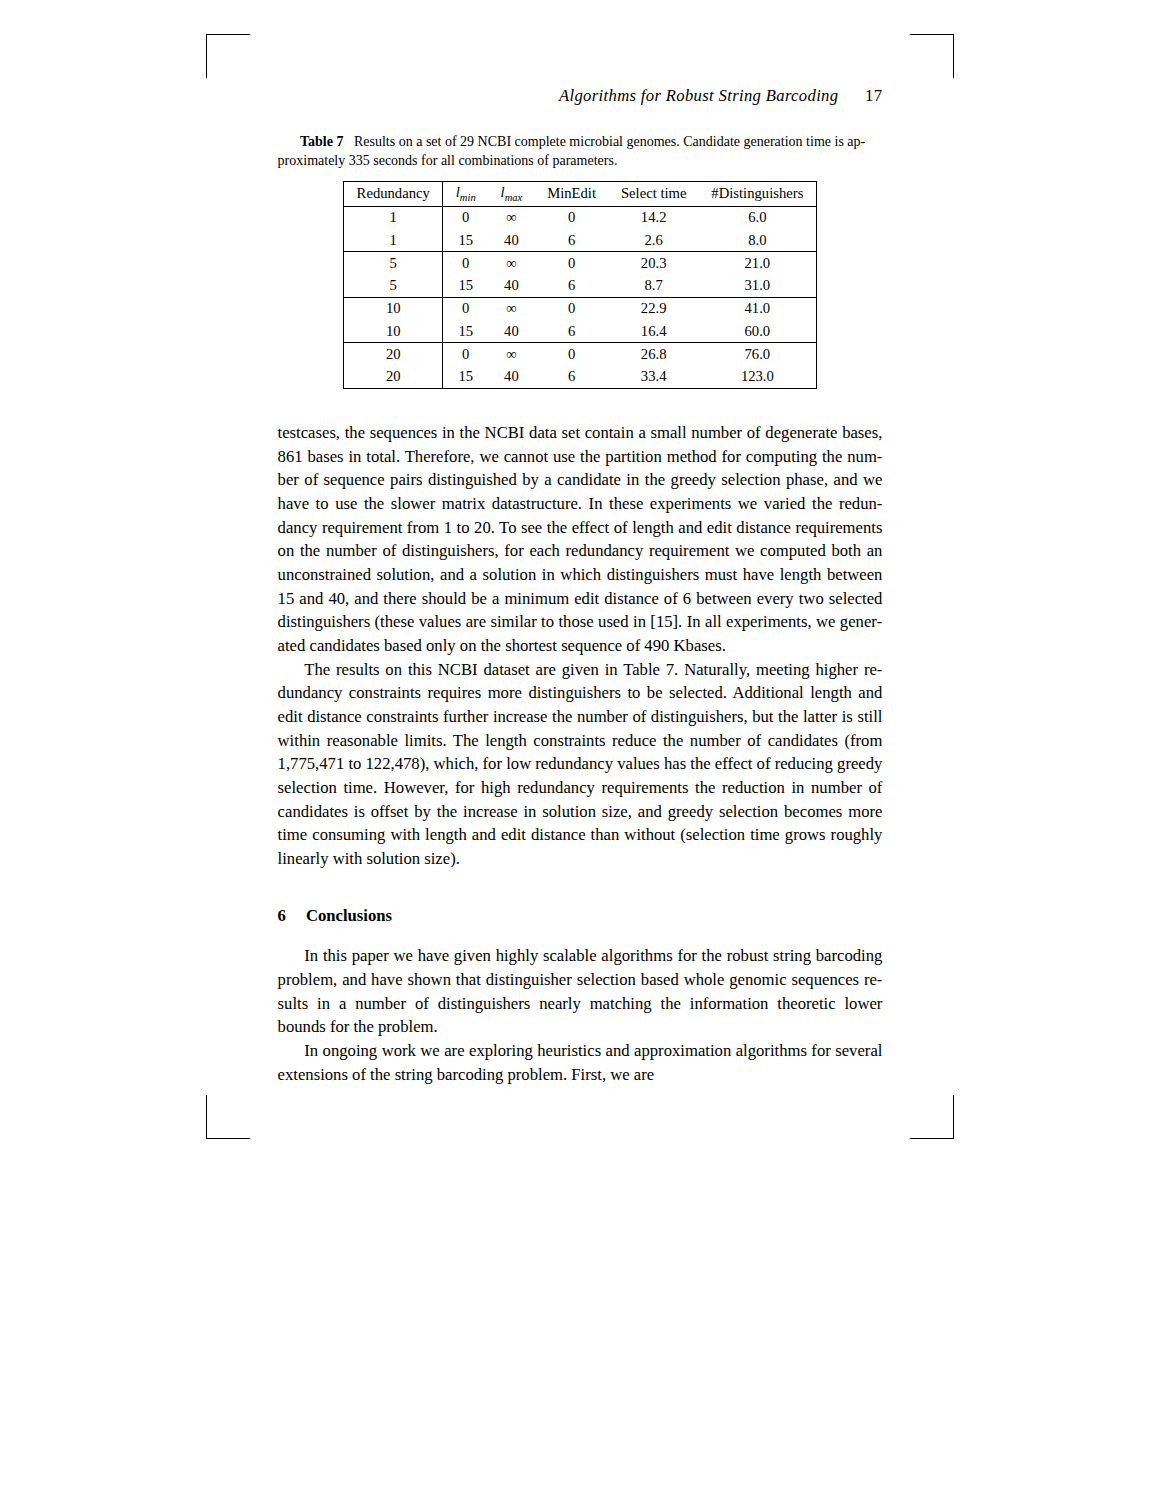Algorithms for Robust String Barcoding17
Table 7 Results on a set of 29 NCBI complete microbial genomes. Candidate generation time is approximately 335 seconds for all combinations of parameters.
| Redundancy | l min | l max | MinEdit | Select time | #Distinguishers |
| --- | --- | --- | --- | --- | --- |
| 1 | 0 | ∞ | 0 | 14.2 | 6.0 |
| 1 | 15 | 40 | 6 | 2.6 | 8.0 |
| 5 | 0 | ∞ | 0 | 20.3 | 21.0 |
| 5 | 15 | 40 | 6 | 8.7 | 31.0 |
| 10 | 0 | ∞ | 0 | 22.9 | 41.0 |
| 10 | 15 | 40 | 6 | 16.4 | 60.0 |
| 20 | 0 | ∞ | 0 | 26.8 | 76.0 |
| 20 | 15 | 40 | 6 | 33.4 | 123.0 |
testcases, the sequences in the NCBI data set contain a small number of degenerate bases, 861 bases in total. Therefore, we cannot use the partition method for computing the number of sequence pairs distinguished by a candidate in the greedy selection phase, and we have to use the slower matrix datastructure. In these experiments we varied the redundancy requirement from 1 to 20. To see the effect of length and edit distance requirements on the number of distinguishers, for each redundancy requirement we computed both an unconstrained solution, and a solution in which distinguishers must have length between 15 and 40, and there should be a minimum edit distance of 6 between every two selected distinguishers (these values are similar to those used in [15]. In all experiments, we generated candidates based only on the shortest sequence of 490 Kbases.
The results on this NCBI dataset are given in Table 7. Naturally, meeting higher redundancy constraints requires more distinguishers to be selected. Additional length and edit distance constraints further increase the number of distinguishers, but the latter is still within reasonable limits. The length constraints reduce the number of candidates (from 1,775,471 to 122,478), which, for low redundancy values has the effect of reducing greedy selection time. However, for high redundancy requirements the reduction in number of candidates is offset by the increase in solution size, and greedy selection becomes more time consuming with length and edit distance than without (selection time grows roughly linearly with solution size).
6 Conclusions
In this paper we have given highly scalable algorithms for the robust string barcoding problem, and have shown that distinguisher selection based whole genomic sequences results in a number of distinguishers nearly matching the information theoretic lower bounds for the problem.
In ongoing work we are exploring heuristics and approximation algorithms for several extensions of the string barcoding problem. First, we are